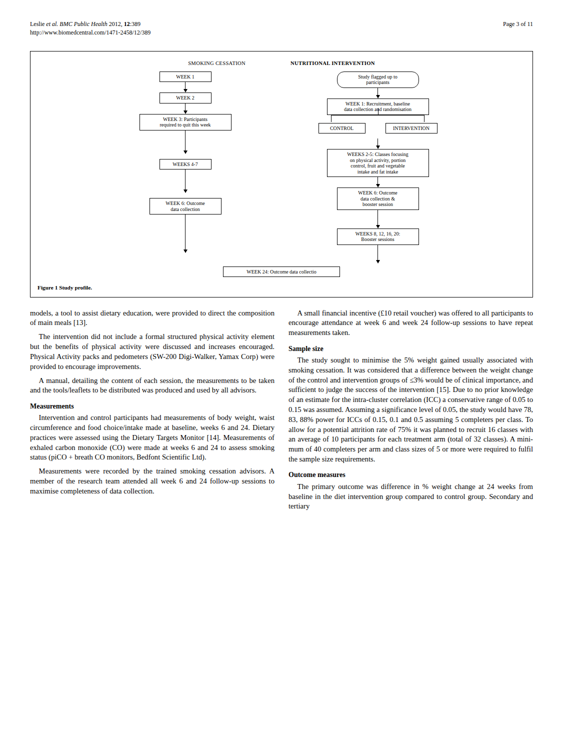Leslie et al. BMC Public Health 2012, 12:389
http://www.biomedcentral.com/1471-2458/12/389
Page 3 of 11
SMOKING CESSATION
NUTRITIONAL INTERVENTION
WEEK 1
WEEK 2
WEEK 3: Participants
required to quit this week
WEEKS 4-7
WEEK 6: Outcome
data collection
Study flagged up to
participants
WEEK 1: Recruitment, baseline
data collection and randomisation
CONTROL
INTERVENTION
WEEKS 2-5: Classes focusing
on physical activity, portion
control, fruit and vegetable
intake and fat intake
WEEK 6: Outcome
data collection &
booster session
WEEKS 8, 12, 16, 20:
Booster sessions
WEEK 24: Outcome data collectio
Figure 1 Study profile.
models, a tool to assist dietary education, were provided to direct the composition of main meals [13].
The intervention did not include a formal structured physical activity element but the benefits of physical activity were discussed and increases encouraged. Physical Activity packs and pedometers (SW-200 Digi-Walker, Yamax Corp) were provided to encourage improvements.
A manual, detailing the content of each session, the measurements to be taken and the tools/leaflets to be distributed was produced and used by all advisors.
Measurements
Intervention and control participants had measurements of body weight, waist circumference and food choice/intake made at baseline, weeks 6 and 24. Dietary practices were assessed using the Dietary Targets Monitor [14]. Measurements of exhaled carbon monoxide (CO) were made at weeks 6 and 24 to assess smoking status (piCO + breath CO monitors, Bedfont Scientific Ltd).
Measurements were recorded by the trained smoking cessation advisors. A member of the research team attended all week 6 and 24 follow-up sessions to maximise completeness of data collection.
A small financial incentive (£10 retail voucher) was offered to all participants to encourage attendance at week 6 and week 24 follow-up sessions to have repeat measurements taken.
Sample size
The study sought to minimise the 5% weight gained usually associated with smoking cessation. It was considered that a difference between the weight change of the control and intervention groups of ≤3% would be of clinical importance, and sufficient to judge the success of the intervention [15]. Due to no prior knowledge of an estimate for the intra-cluster correlation (ICC) a conservative range of 0.05 to 0.15 was assumed. Assuming a significance level of 0.05, the study would have 78, 83, 88% power for ICCs of 0.15, 0.1 and 0.5 assuming 5 completers per class. To allow for a potential attrition rate of 75% it was planned to recruit 16 classes with an average of 10 participants for each treatment arm (total of 32 classes). A minimum of 40 completers per arm and class sizes of 5 or more were required to fulfil the sample size requirements.
Outcome measures
The primary outcome was difference in % weight change at 24 weeks from baseline in the diet intervention group compared to control group. Secondary and tertiary